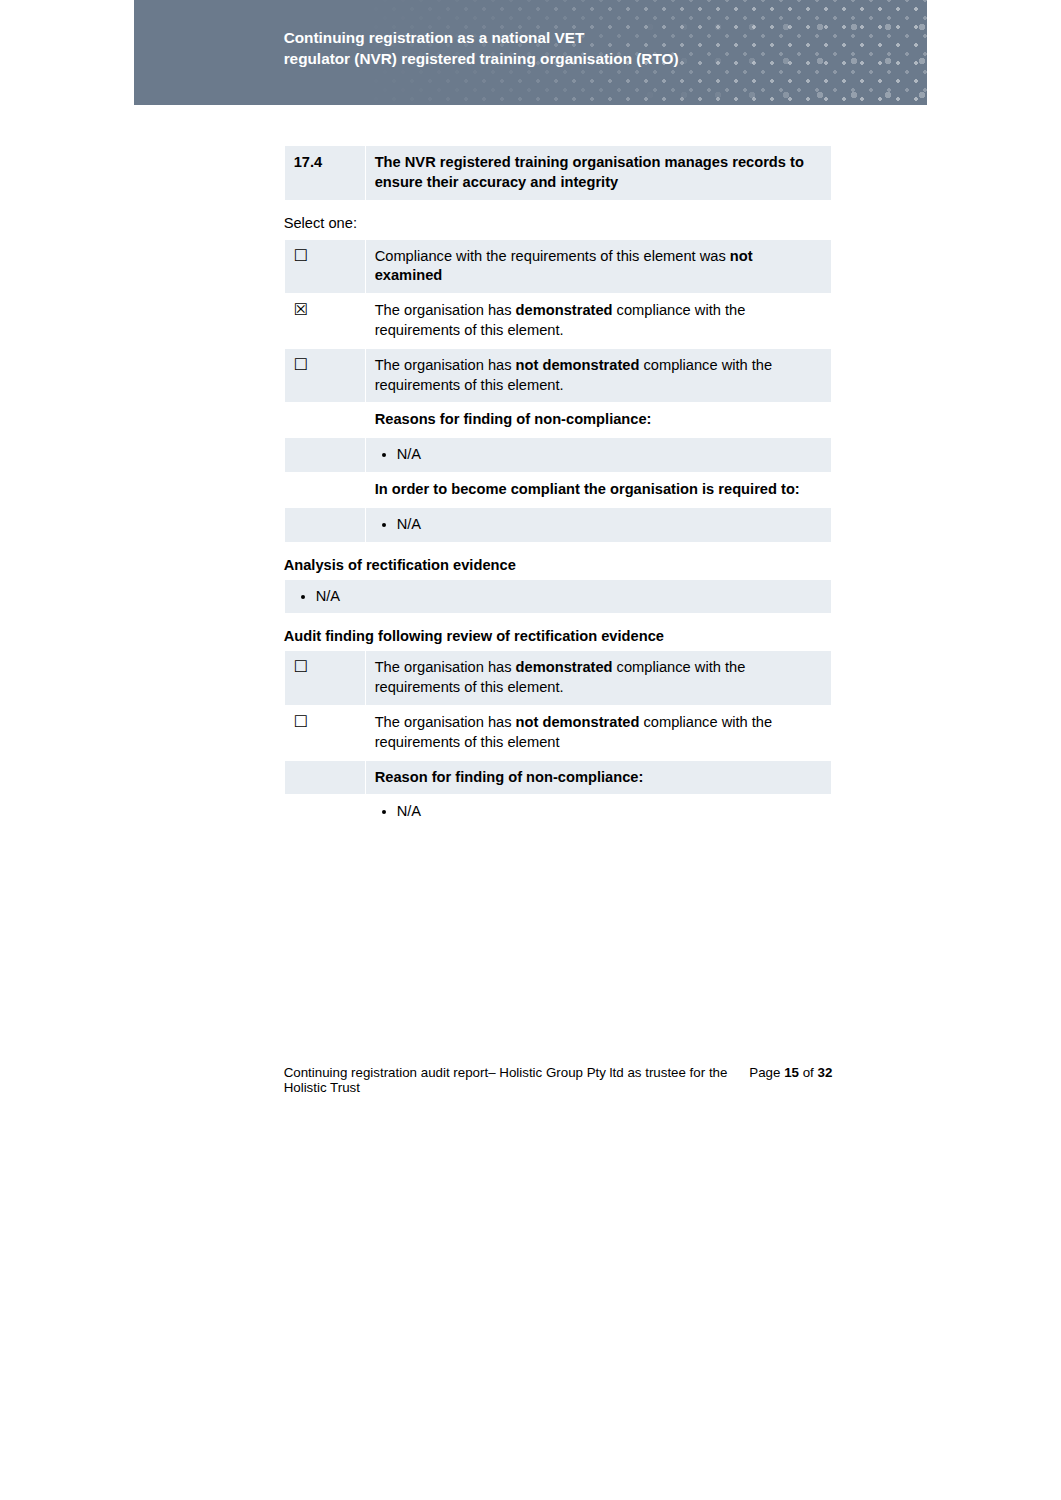Continuing registration as a national VET
regulator (NVR) registered training organisation (RTO)
| 17.4 | The NVR registered training organisation manages records to ensure their accuracy and integrity |
Select one:
| ☐ | Compliance with the requirements of this element was not examined |
| ☒ | The organisation has demonstrated compliance with the requirements of this element. |
| ☐ | The organisation has not demonstrated compliance with the requirements of this element. |
| | Reasons for finding of non-compliance: |
| | N/A |
| | In order to become compliant the organisation is required to: |
| | N/A |
Analysis of rectification evidence
| N/A |
Audit finding following review of rectification evidence
| ☐ | The organisation has demonstrated compliance with the requirements of this element. |
| ☐ | The organisation has not demonstrated compliance with the requirements of this element |
| | Reason for finding of non-compliance: |
| | N/A |
Continuing registration audit report– Holistic Group Pty ltd as trustee for the Holistic Trust
Page 15 of 32